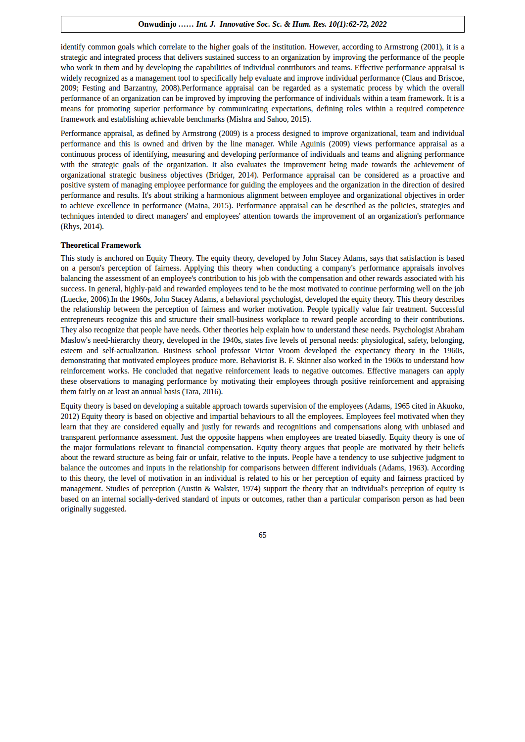Onwudinjo …… Int. J. Innovative Soc. Sc. & Hum. Res. 10(1):62-72, 2022
identify common goals which correlate to the higher goals of the institution. However, according to Armstrong (2001), it is a strategic and integrated process that delivers sustained success to an organization by improving the performance of the people who work in them and by developing the capabilities of individual contributors and teams. Effective performance appraisal is widely recognized as a management tool to specifically help evaluate and improve individual performance (Claus and Briscoe, 2009; Festing and Barzantny, 2008).Performance appraisal can be regarded as a systematic process by which the overall performance of an organization can be improved by improving the performance of individuals within a team framework. It is a means for promoting superior performance by communicating expectations, defining roles within a required competence framework and establishing achievable benchmarks (Mishra and Sahoo, 2015).
Performance appraisal, as defined by Armstrong (2009) is a process designed to improve organizational, team and individual performance and this is owned and driven by the line manager. While Aguinis (2009) views performance appraisal as a continuous process of identifying, measuring and developing performance of individuals and teams and aligning performance with the strategic goals of the organization. It also evaluates the improvement being made towards the achievement of organizational strategic business objectives (Bridger, 2014). Performance appraisal can be considered as a proactive and positive system of managing employee performance for guiding the employees and the organization in the direction of desired performance and results. It's about striking a harmonious alignment between employee and organizational objectives in order to achieve excellence in performance (Maina, 2015). Performance appraisal can be described as the policies, strategies and techniques intended to direct managers' and employees' attention towards the improvement of an organization's performance (Rhys, 2014).
Theoretical Framework
This study is anchored on Equity Theory. The equity theory, developed by John Stacey Adams, says that satisfaction is based on a person's perception of fairness. Applying this theory when conducting a company's performance appraisals involves balancing the assessment of an employee's contribution to his job with the compensation and other rewards associated with his success. In general, highly-paid and rewarded employees tend to be the most motivated to continue performing well on the job (Luecke, 2006).In the 1960s, John Stacey Adams, a behavioral psychologist, developed the equity theory. This theory describes the relationship between the perception of fairness and worker motivation. People typically value fair treatment. Successful entrepreneurs recognize this and structure their small-business workplace to reward people according to their contributions. They also recognize that people have needs. Other theories help explain how to understand these needs. Psychologist Abraham Maslow's need-hierarchy theory, developed in the 1940s, states five levels of personal needs: physiological, safety, belonging, esteem and self-actualization. Business school professor Victor Vroom developed the expectancy theory in the 1960s, demonstrating that motivated employees produce more. Behaviorist B. F. Skinner also worked in the 1960s to understand how reinforcement works. He concluded that negative reinforcement leads to negative outcomes. Effective managers can apply these observations to managing performance by motivating their employees through positive reinforcement and appraising them fairly on at least an annual basis (Tara, 2016).
Equity theory is based on developing a suitable approach towards supervision of the employees (Adams, 1965 cited in Akuoko, 2012) Equity theory is based on objective and impartial behaviours to all the employees. Employees feel motivated when they learn that they are considered equally and justly for rewards and recognitions and compensations along with unbiased and transparent performance assessment. Just the opposite happens when employees are treated biasedly. Equity theory is one of the major formulations relevant to financial compensation. Equity theory argues that people are motivated by their beliefs about the reward structure as being fair or unfair, relative to the inputs. People have a tendency to use subjective judgment to balance the outcomes and inputs in the relationship for comparisons between different individuals (Adams, 1963). According to this theory, the level of motivation in an individual is related to his or her perception of equity and fairness practiced by management. Studies of perception (Austin & Walster, 1974) support the theory that an individual's perception of equity is based on an internal socially-derived standard of inputs or outcomes, rather than a particular comparison person as had been originally suggested.
65